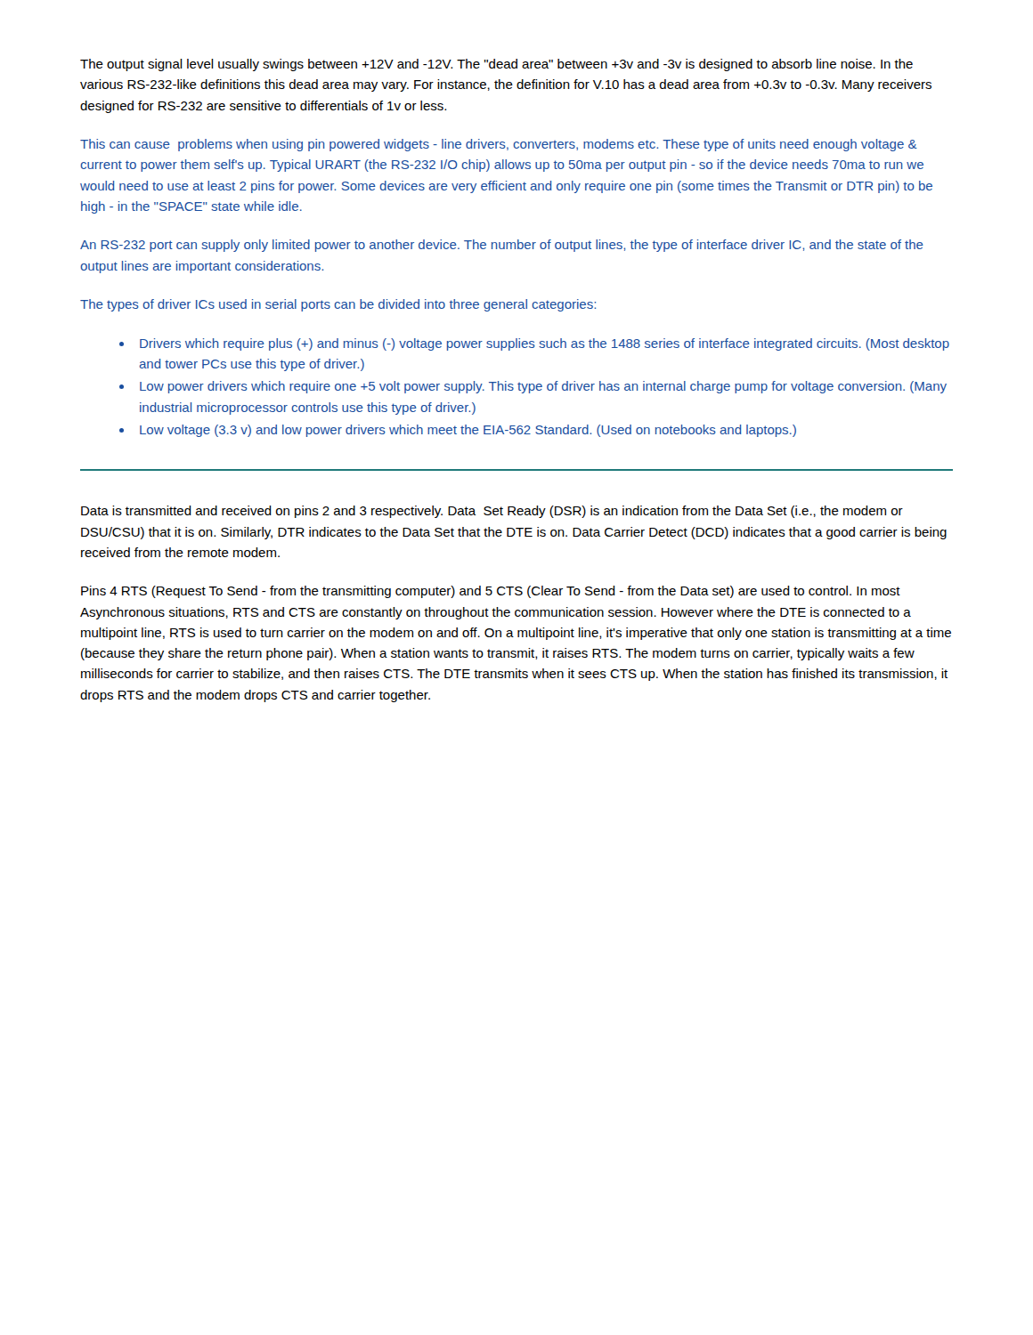The output signal level usually swings between +12V and -12V. The "dead area" between +3v and -3v is designed to absorb line noise. In the various RS-232-like definitions this dead area may vary. For instance, the definition for V.10 has a dead area from +0.3v to -0.3v. Many receivers designed for RS-232 are sensitive to differentials of 1v or less.
This can cause problems when using pin powered widgets - line drivers, converters, modems etc. These type of units need enough voltage & current to power them self's up. Typical URART (the RS-232 I/O chip) allows up to 50ma per output pin - so if the device needs 70ma to run we would need to use at least 2 pins for power. Some devices are very efficient and only require one pin (some times the Transmit or DTR pin) to be high - in the "SPACE" state while idle.
An RS-232 port can supply only limited power to another device. The number of output lines, the type of interface driver IC, and the state of the output lines are important considerations.
The types of driver ICs used in serial ports can be divided into three general categories:
Drivers which require plus (+) and minus (-) voltage power supplies such as the 1488 series of interface integrated circuits. (Most desktop and tower PCs use this type of driver.)
Low power drivers which require one +5 volt power supply. This type of driver has an internal charge pump for voltage conversion. (Many industrial microprocessor controls use this type of driver.)
Low voltage (3.3 v) and low power drivers which meet the EIA-562 Standard. (Used on notebooks and laptops.)
Data is transmitted and received on pins 2 and 3 respectively. Data Set Ready (DSR) is an indication from the Data Set (i.e., the modem or DSU/CSU) that it is on. Similarly, DTR indicates to the Data Set that the DTE is on. Data Carrier Detect (DCD) indicates that a good carrier is being received from the remote modem.
Pins 4 RTS (Request To Send - from the transmitting computer) and 5 CTS (Clear To Send - from the Data set) are used to control. In most Asynchronous situations, RTS and CTS are constantly on throughout the communication session. However where the DTE is connected to a multipoint line, RTS is used to turn carrier on the modem on and off. On a multipoint line, it's imperative that only one station is transmitting at a time (because they share the return phone pair). When a station wants to transmit, it raises RTS. The modem turns on carrier, typically waits a few milliseconds for carrier to stabilize, and then raises CTS. The DTE transmits when it sees CTS up. When the station has finished its transmission, it drops RTS and the modem drops CTS and carrier together.